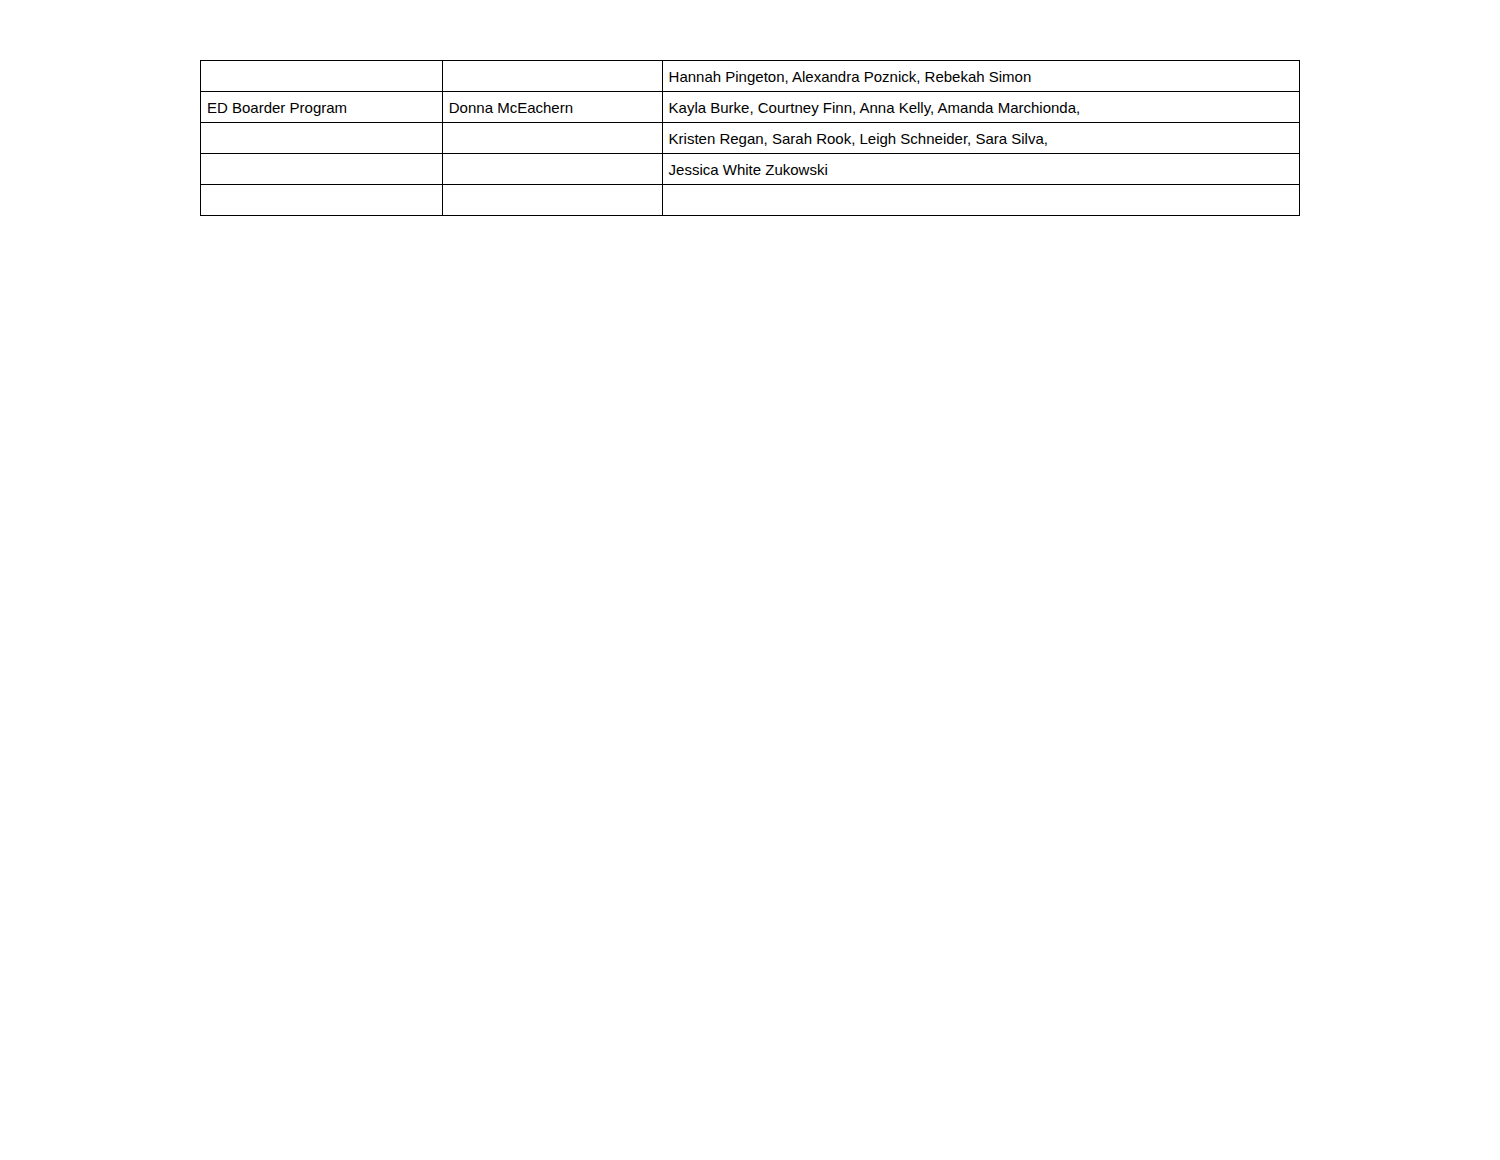| | | Hannah Pingeton, Alexandra Poznick, Rebekah Simon |
| ED Boarder Program | Donna McEachern | Kayla Burke, Courtney Finn, Anna Kelly, Amanda Marchionda, |
| | | Kristen Regan, Sarah Rook, Leigh Schneider, Sara Silva, |
| | | Jessica White Zukowski |